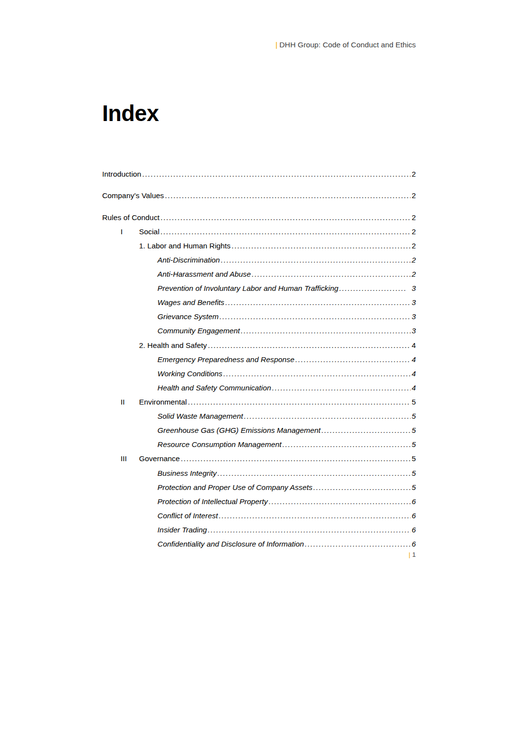|DHH Group: Code of Conduct and Ethics
Index
Introduction .................................................................................................................. 2
Company’s Values ..................................................................................................... 2
Rules of Conduct ....................................................................................................... 2
ISocial .......................................................................................................... 2
1. Labor and Human Rights ....................................................................... 2
Anti-Discrimination ................................................................................... 2
Anti-Harassment and Abuse .................................................................... 2
Prevention of Involuntary Labor and Human Trafficking ........................ 3
Wages and Benefits ................................................................................ 3
Grievance System .................................................................................. 3
Community Engagement ........................................................................ 3
2. Health and Safety ................................................................................ 4
Emergency Preparedness and Response .............................................. 4
Working Conditions ................................................................................. 4
Health and Safety Communication ......................................................... 4
IIEnvironmental ................................................................................................ 5
Solid Waste Management ....................................................................... 5
Greenhouse Gas (GHG) Emissions Management ................................. 5
Resource Consumption Management ..................................................... 5
IIIGovernance ................................................................................................... 5
Business Integrity ................................................................................... 5
Protection and Proper Use of Company Assets ..................................... 5
Protection of Intellectual Property ........................................................... 6
Conflict of Interest .................................................................................. 6
Insider Trading ....................................................................................... 6
Confidentiality and Disclosure of Information ......................................... 6
|1